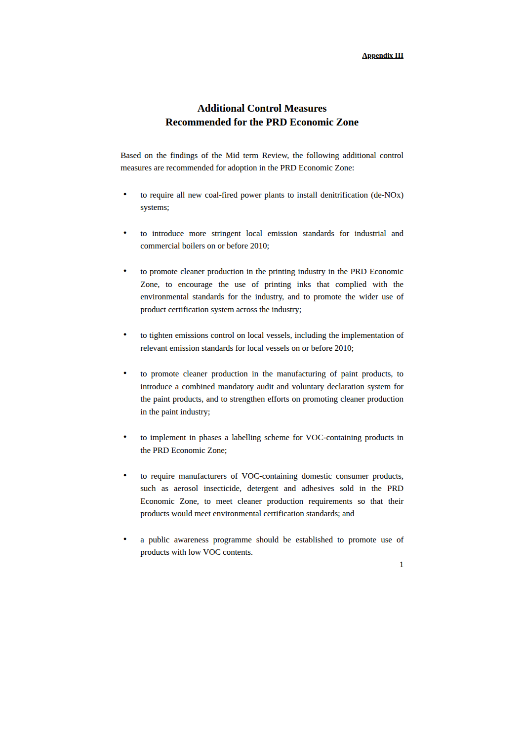Appendix III
Additional Control Measures
Recommended for the PRD Economic Zone
Based on the findings of the Mid term Review, the following additional control measures are recommended for adoption in the PRD Economic Zone:
to require all new coal-fired power plants to install denitrification (de-NOx) systems;
to introduce more stringent local emission standards for industrial and commercial boilers on or before 2010;
to promote cleaner production in the printing industry in the PRD Economic Zone, to encourage the use of printing inks that complied with the environmental standards for the industry, and to promote the wider use of product certification system across the industry;
to tighten emissions control on local vessels, including the implementation of relevant emission standards for local vessels on or before 2010;
to promote cleaner production in the manufacturing of paint products, to introduce a combined mandatory audit and voluntary declaration system for the paint products, and to strengthen efforts on promoting cleaner production in the paint industry;
to implement in phases a labelling scheme for VOC-containing products in the PRD Economic Zone;
to require manufacturers of VOC-containing domestic consumer products, such as aerosol insecticide, detergent and adhesives sold in the PRD Economic Zone, to meet cleaner production requirements so that their products would meet environmental certification standards; and
a public awareness programme should be established to promote use of products with low VOC contents.
1